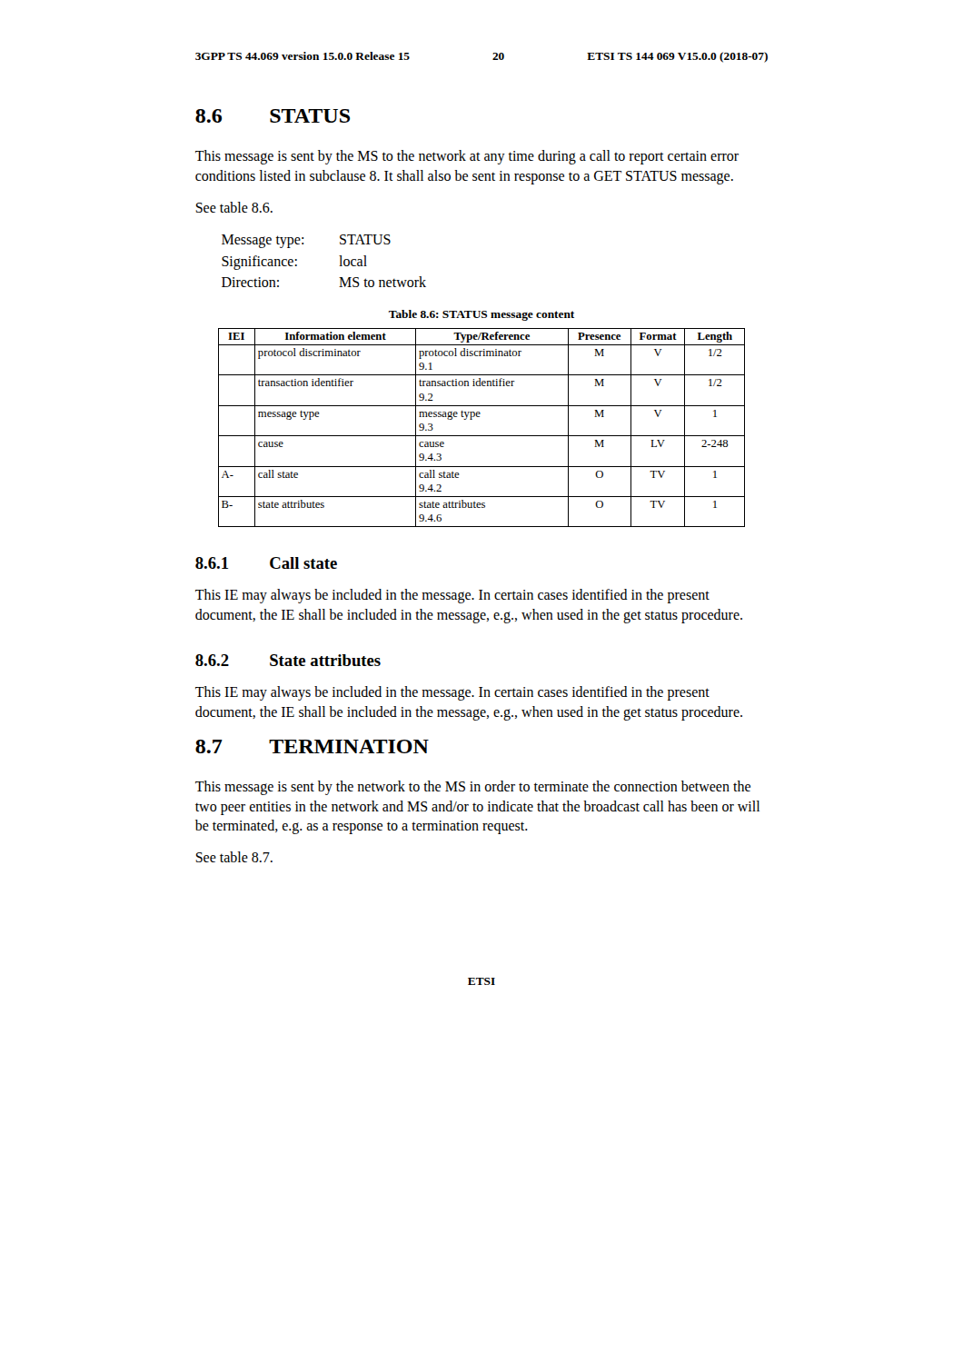3GPP TS 44.069 version 15.0.0 Release 15
20
ETSI TS 144 069 V15.0.0 (2018-07)
8.6 STATUS
This message is sent by the MS to the network at any time during a call to report certain error conditions listed in subclause 8. It shall also be sent in response to a GET STATUS message.
See table 8.6.
Message type: STATUS
Significance: local
Direction: MS to network
Table 8.6: STATUS message content
| IEI | Information element | Type/Reference | Presence | Format | Length |
| --- | --- | --- | --- | --- | --- |
| | protocol discriminator | protocol discriminator 9.1 | M | V | 1/2 |
| | transaction identifier | transaction identifier 9.2 | M | V | 1/2 |
| | message type | message type 9.3 | M | V | 1 |
| | cause | cause 9.4.3 | M | LV | 2-248 |
| A- | call state | call state 9.4.2 | O | TV | 1 |
| B- | state attributes | state attributes 9.4.6 | O | TV | 1 |
8.6.1 Call state
This IE may always be included in the message. In certain cases identified in the present document, the IE shall be included in the message, e.g., when used in the get status procedure.
8.6.2 State attributes
This IE may always be included in the message. In certain cases identified in the present document, the IE shall be included in the message, e.g., when used in the get status procedure.
8.7 TERMINATION
This message is sent by the network to the MS in order to terminate the connection between the two peer entities in the network and MS and/or to indicate that the broadcast call has been or will be terminated, e.g. as a response to a termination request.
See table 8.7.
ETSI